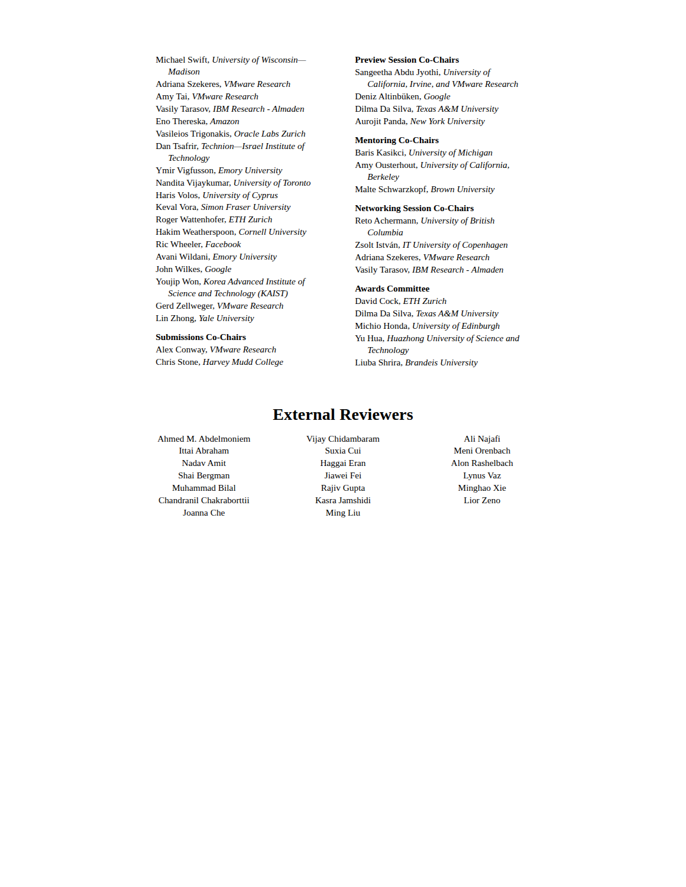Michael Swift, University of Wisconsin—Madison
Adriana Szekeres, VMware Research
Amy Tai, VMware Research
Vasily Tarasov, IBM Research - Almaden
Eno Thereska, Amazon
Vasileios Trigonakis, Oracle Labs Zurich
Dan Tsafrir, Technion—Israel Institute of Technology
Ymir Vigfusson, Emory University
Nandita Vijaykumar, University of Toronto
Haris Volos, University of Cyprus
Keval Vora, Simon Fraser University
Roger Wattenhofer, ETH Zurich
Hakim Weatherspoon, Cornell University
Ric Wheeler, Facebook
Avani Wildani, Emory University
John Wilkes, Google
Youjip Won, Korea Advanced Institute of Science and Technology (KAIST)
Gerd Zellweger, VMware Research
Lin Zhong, Yale University
Submissions Co-Chairs
Alex Conway, VMware Research
Chris Stone, Harvey Mudd College
Preview Session Co-Chairs
Sangeetha Abdu Jyothi, University of California, Irvine, and VMware Research
Deniz Altinbüken, Google
Dilma Da Silva, Texas A&M University
Aurojit Panda, New York University
Mentoring Co-Chairs
Baris Kasikci, University of Michigan
Amy Ousterhout, University of California, Berkeley
Malte Schwarzkopf, Brown University
Networking Session Co-Chairs
Reto Achermann, University of British Columbia
Zsolt István, IT University of Copenhagen
Adriana Szekeres, VMware Research
Vasily Tarasov, IBM Research - Almaden
Awards Committee
David Cock, ETH Zurich
Dilma Da Silva, Texas A&M University
Michio Honda, University of Edinburgh
Yu Hua, Huazhong University of Science and Technology
Liuba Shrira, Brandeis University
External Reviewers
Ahmed M. Abdelmoniem
Ittai Abraham
Nadav Amit
Shai Bergman
Muhammad Bilal
Chandranil Chakraborttii
Joanna Che
Vijay Chidambaram
Suxia Cui
Haggai Eran
Jiawei Fei
Rajiv Gupta
Kasra Jamshidi
Ming Liu
Ali Najafi
Meni Orenbach
Alon Rashelbach
Lynus Vaz
Minghao Xie
Lior Zeno